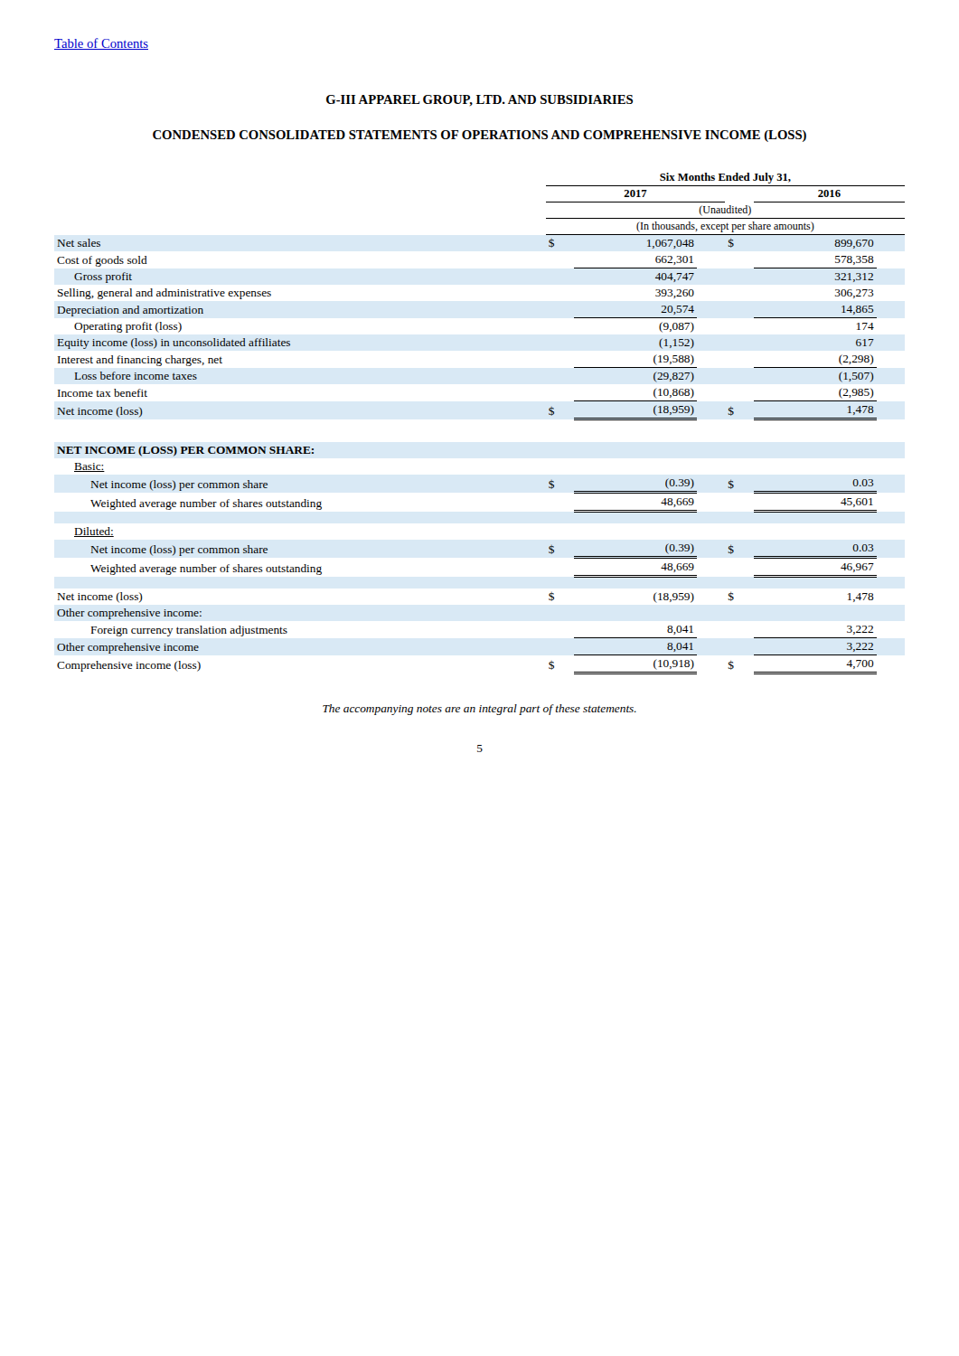Table of Contents
G-III APPAREL GROUP, LTD. AND SUBSIDIARIES
CONDENSED CONSOLIDATED STATEMENTS OF OPERATIONS AND COMPREHENSIVE INCOME (LOSS)
| | Six Months Ended July 31, |
| | 2017 | | 2016 |
| | (Unaudited) |
| | (In thousands, except per share amounts) |
| Net sales | $ | 1,067,048 | | $ | 899,670 | |
| Cost of goods sold | | 662,301 | | | 578,358 | |
| Gross profit | | 404,747 | | | 321,312 | |
| Selling, general and administrative expenses | | 393,260 | | | 306,273 | |
| Depreciation and amortization | | 20,574 | | | 14,865 | |
| Operating profit (loss) | | (9,087) | | | 174 | |
| Equity income (loss) in unconsolidated affiliates | | (1,152) | | | 617 | |
| Interest and financing charges, net | | (19,588) | | | (2,298) | |
| Loss before income taxes | | (29,827) | | | (1,507) | |
| Income tax benefit | | (10,868) | | | (2,985) | |
| Net income (loss) | $ | (18,959) | | $ | 1,478 | |
| NET INCOME (LOSS) PER COMMON SHARE: | | | | | | |
| Basic: | | | | | | |
| Net income (loss) per common share | $ | (0.39) | | $ | 0.03 | |
| Weighted average number of shares outstanding | | 48,669 | | | 45,601 | |
| Diluted: | | | | | | |
| Net income (loss) per common share | $ | (0.39) | | $ | 0.03 | |
| Weighted average number of shares outstanding | | 48,669 | | | 46,967 | |
| Net income (loss) | $ | (18,959) | | $ | 1,478 | |
| Other comprehensive income: | | | | | | |
| Foreign currency translation adjustments | | 8,041 | | | 3,222 | |
| Other comprehensive income | | 8,041 | | | 3,222 | |
| Comprehensive income (loss) | $ | (10,918) | | $ | 4,700 | |
The accompanying notes are an integral part of these statements.
5